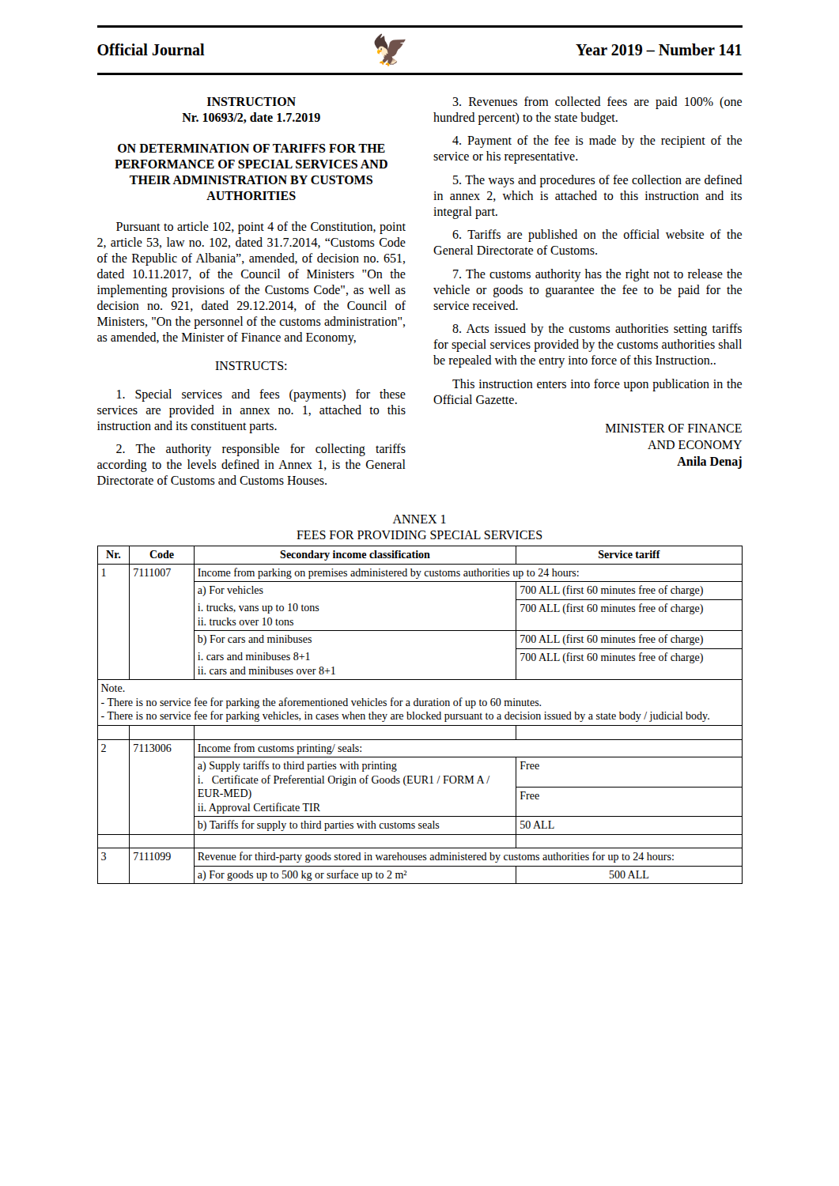Official Journal
🦅
Year 2019 – Number 141
INSTRUCTION Nr. 10693/2, date 1.7.2019
ON DETERMINATION OF TARIFFS FOR THE PERFORMANCE OF SPECIAL SERVICES AND THEIR ADMINISTRATION BY CUSTOMS AUTHORITIES
Pursuant to article 102, point 4 of the Constitution, point 2, article 53, law no. 102, dated 31.7.2014, “Customs Code of the Republic of Albania”, amended, of decision no. 651, dated 10.11.2017, of the Council of Ministers "On the implementing provisions of the Customs Code", as well as decision no. 921, dated 29.12.2014, of the Council of Ministers, "On the personnel of the customs administration", as amended, the Minister of Finance and Economy,
INSTRUCTS:
1. Special services and fees (payments) for these services are provided in annex no. 1, attached to this instruction and its constituent parts.
2. The authority responsible for collecting tariffs according to the levels defined in Annex 1, is the General Directorate of Customs and Customs Houses.
3. Revenues from collected fees are paid 100% (one hundred percent) to the state budget.
4. Payment of the fee is made by the recipient of the service or his representative.
5. The ways and procedures of fee collection are defined in annex 2, which is attached to this instruction and its integral part.
6. Tariffs are published on the official website of the General Directorate of Customs.
7. The customs authority has the right not to release the vehicle or goods to guarantee the fee to be paid for the service received.
8. Acts issued by the customs authorities setting tariffs for special services provided by the customs authorities shall be repealed with the entry into force of this Instruction..
This instruction enters into force upon publication in the Official Gazette.
MINISTER OF FINANCE
AND ECONOMY
Anila Denaj
ANNEX 1 FEES FOR PROVIDING SPECIAL SERVICES
| Nr. | Code | Secondary income classification | Service tariff |
| --- | --- | --- | --- |
| 1 | 7111007 | Income from parking on premises administered by customs authorities up to 24 hours: |
| a) For vehicles | 700 ALL (first 60 minutes free of charge) |
| i. trucks, vans up to 10 tons ii. trucks over 10 tons | 700 ALL (first 60 minutes free of charge) |
| b) For cars and minibuses | 700 ALL (first 60 minutes free of charge) |
| i. cars and minibuses 8+1 ii. cars and minibuses over 8+1 | 700 ALL (first 60 minutes free of charge) |
| Note. - There is no service fee for parking the aforementioned vehicles for a duration of up to 60 minutes. - There is no service fee for parking vehicles, in cases when they are blocked pursuant to a decision issued by a state body / judicial body. |
| 2 | 7113006 | Income from customs printing/ seals: |
| a) Supply tariffs to third parties with printing i. Certificate of Preferential Origin of Goods (EUR1 / FORM A / EUR-MED) ii. Approval Certificate TIR | Free |
| Free |
| b) Tariffs for supply to third parties with customs seals | 50 ALL |
| 3 | 7111099 | Revenue for third-party goods stored in warehouses administered by customs authorities for up to 24 hours: |
| a) For goods up to 500 kg or surface up to 2 m² | 500 ALL |